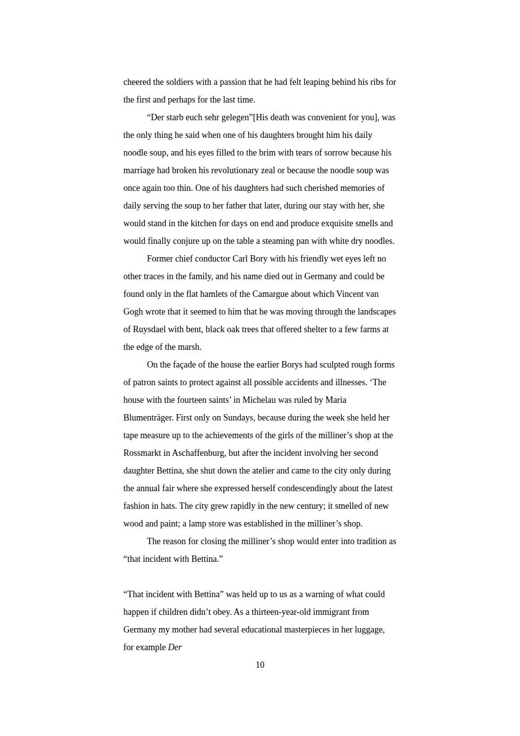cheered the soldiers with a passion that he had felt leaping behind his ribs for the first and perhaps for the last time.
“Der starb euch sehr gelegen”[His death was convenient for you], was the only thing he said when one of his daughters brought him his daily noodle soup, and his eyes filled to the brim with tears of sorrow because his marriage had broken his revolutionary zeal or because the noodle soup was once again too thin. One of his daughters had such cherished memories of daily serving the soup to her father that later, during our stay with her, she would stand in the kitchen for days on end and produce exquisite smells and would finally conjure up on the table a steaming pan with white dry noodles.
Former chief conductor Carl Bory with his friendly wet eyes left no other traces in the family, and his name died out in Germany and could be found only in the flat hamlets of the Camargue about which Vincent van Gogh wrote that it seemed to him that he was moving through the landscapes of Ruysdael with bent, black oak trees that offered shelter to a few farms at the edge of the marsh.
On the façade of the house the earlier Borys had sculpted rough forms of patron saints to protect against all possible accidents and illnesses. ‘The house with the fourteen saints’ in Michelau was ruled by Maria Blumenträger. First only on Sundays, because during the week she held her tape measure up to the achievements of the girls of the milliner’s shop at the Rossmarkt in Aschaffenburg, but after the incident involving her second daughter Bettina, she shut down the atelier and came to the city only during the annual fair where she expressed herself condescendingly about the latest fashion in hats. The city grew rapidly in the new century; it smelled of new wood and paint; a lamp store was established in the milliner’s shop.
The reason for closing the milliner’s shop would enter into tradition as “that incident with Bettina.”
“That incident with Bettina” was held up to us as a warning of what could happen if children didn’t obey. As a thirteen-year-old immigrant from Germany my mother had several educational masterpieces in her luggage, for example Der
10